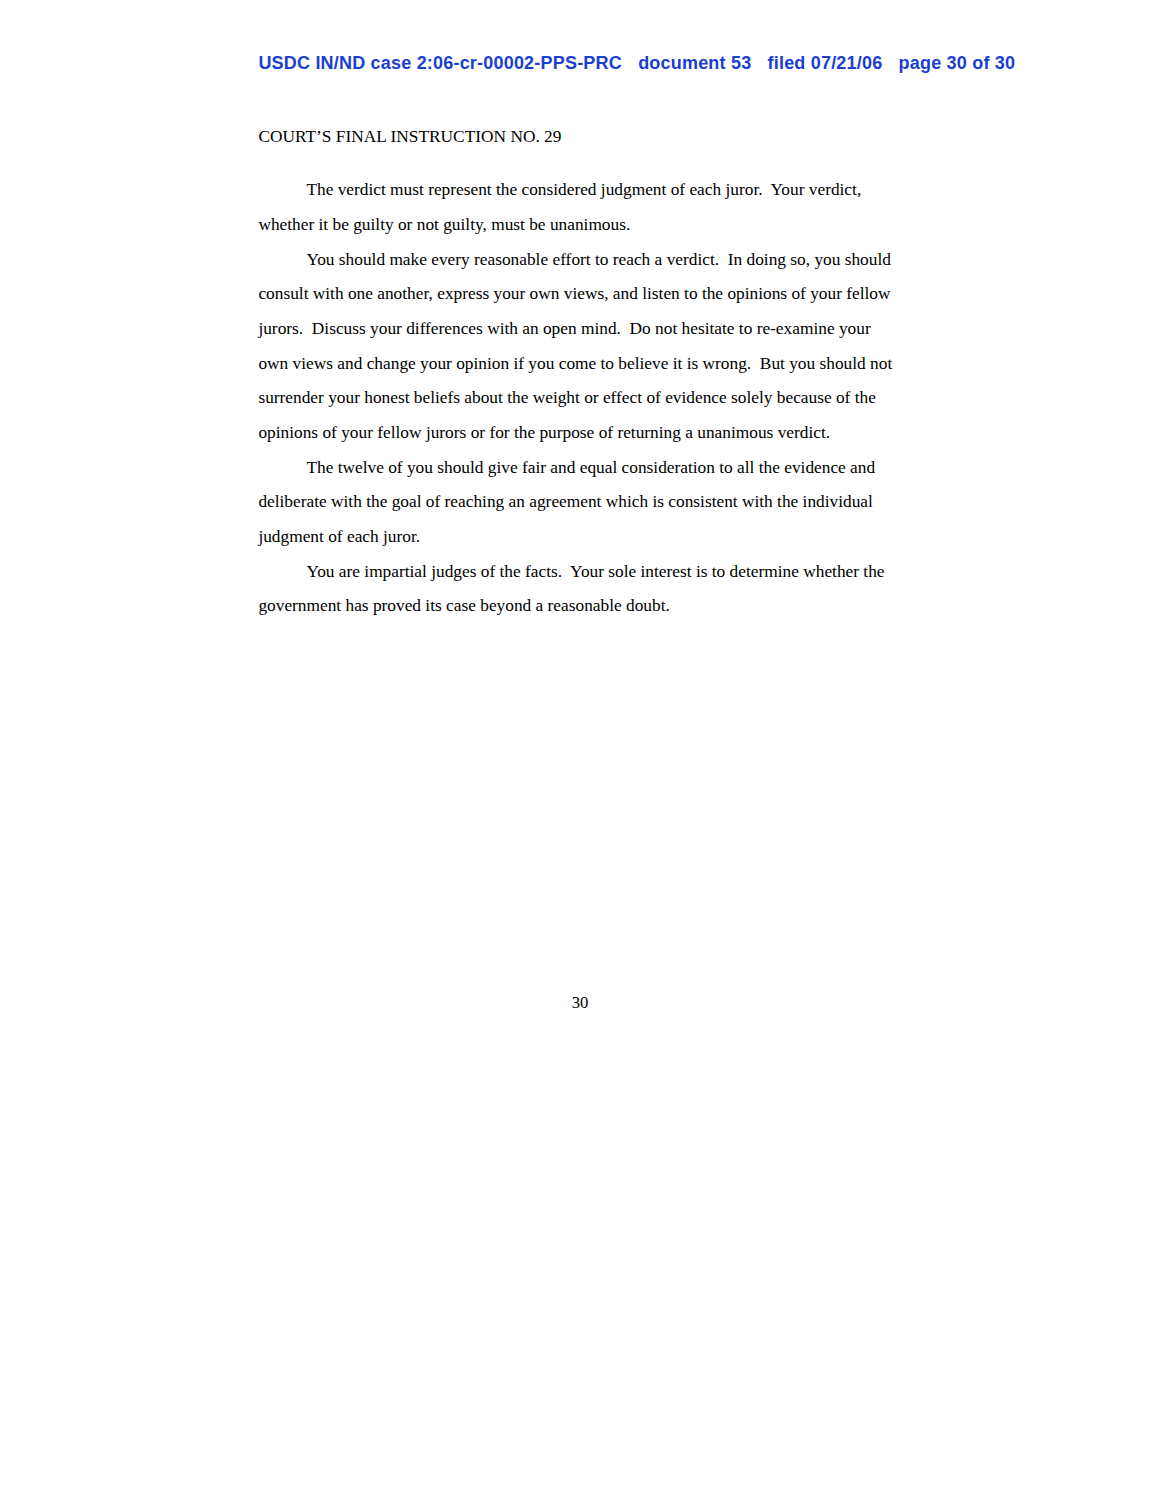USDC IN/ND case 2:06-cr-00002-PPS-PRC document 53 filed 07/21/06 page 30 of 30
COURT’S FINAL INSTRUCTION NO. 29
The verdict must represent the considered judgment of each juror. Your verdict, whether it be guilty or not guilty, must be unanimous.
You should make every reasonable effort to reach a verdict. In doing so, you should consult with one another, express your own views, and listen to the opinions of your fellow jurors. Discuss your differences with an open mind. Do not hesitate to re-examine your own views and change your opinion if you come to believe it is wrong. But you should not surrender your honest beliefs about the weight or effect of evidence solely because of the opinions of your fellow jurors or for the purpose of returning a unanimous verdict.
The twelve of you should give fair and equal consideration to all the evidence and deliberate with the goal of reaching an agreement which is consistent with the individual judgment of each juror.
You are impartial judges of the facts. Your sole interest is to determine whether the government has proved its case beyond a reasonable doubt.
30